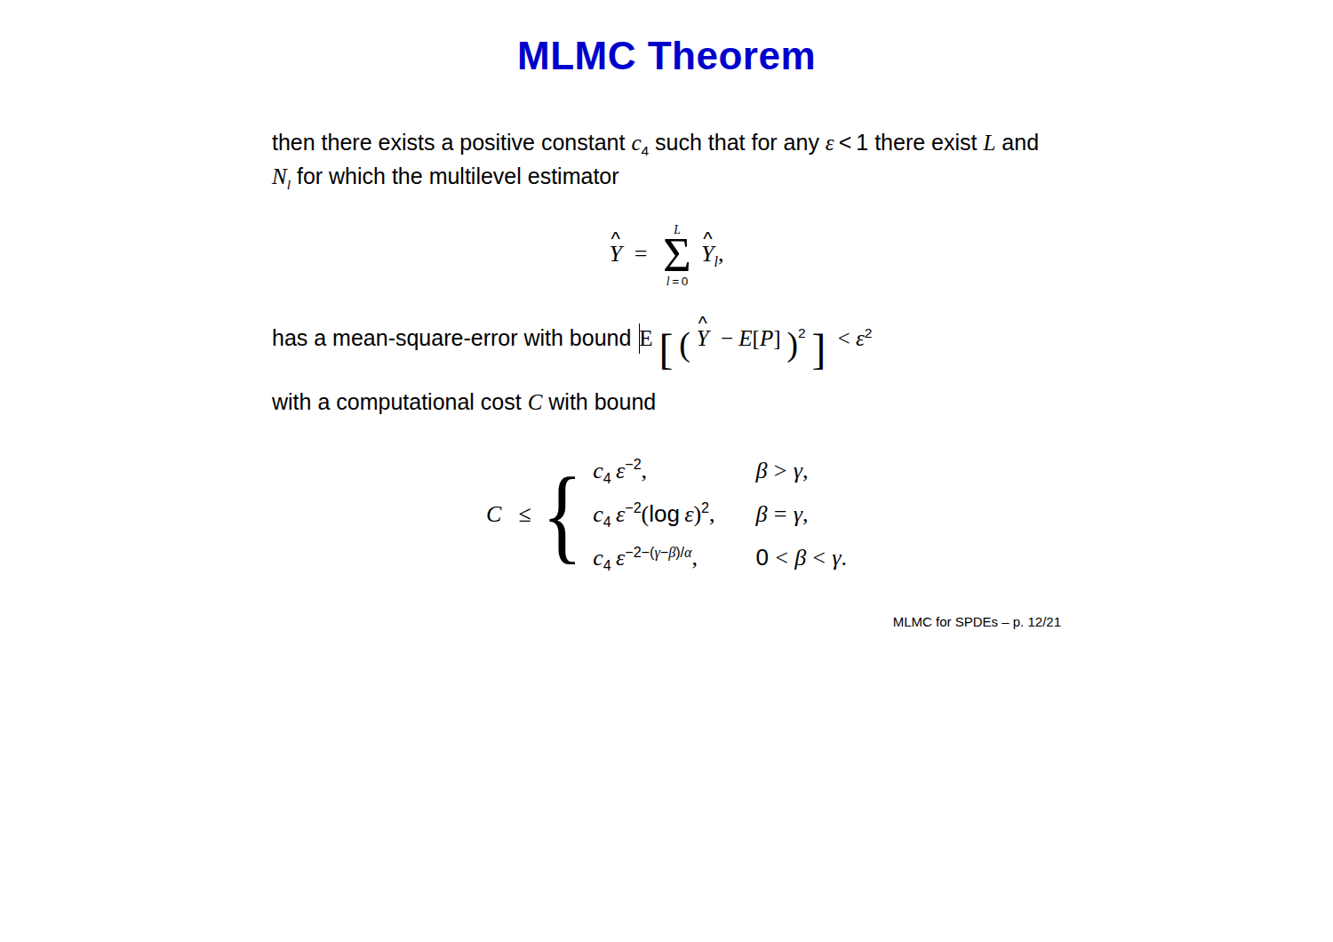MLMC Theorem
then there exists a positive constant c4 such that for any ε < 1 there exist L and Nl for which the multilevel estimator
^Y = L Σ l = 0 ^Yl,
has a mean-square-error with bound [ ( ^Y − E[P] )2 ] < ε2
with a computational cost C with bound
C ≤ {
| c 4 ε −2 , | β > γ , |
| c 4 ε −2 ( log ε ) 2 , | β = γ , |
| c 4 ε −2−( γ − β )/ α , | 0 < β < γ . |
MLMC for SPDEs – p. 12/21